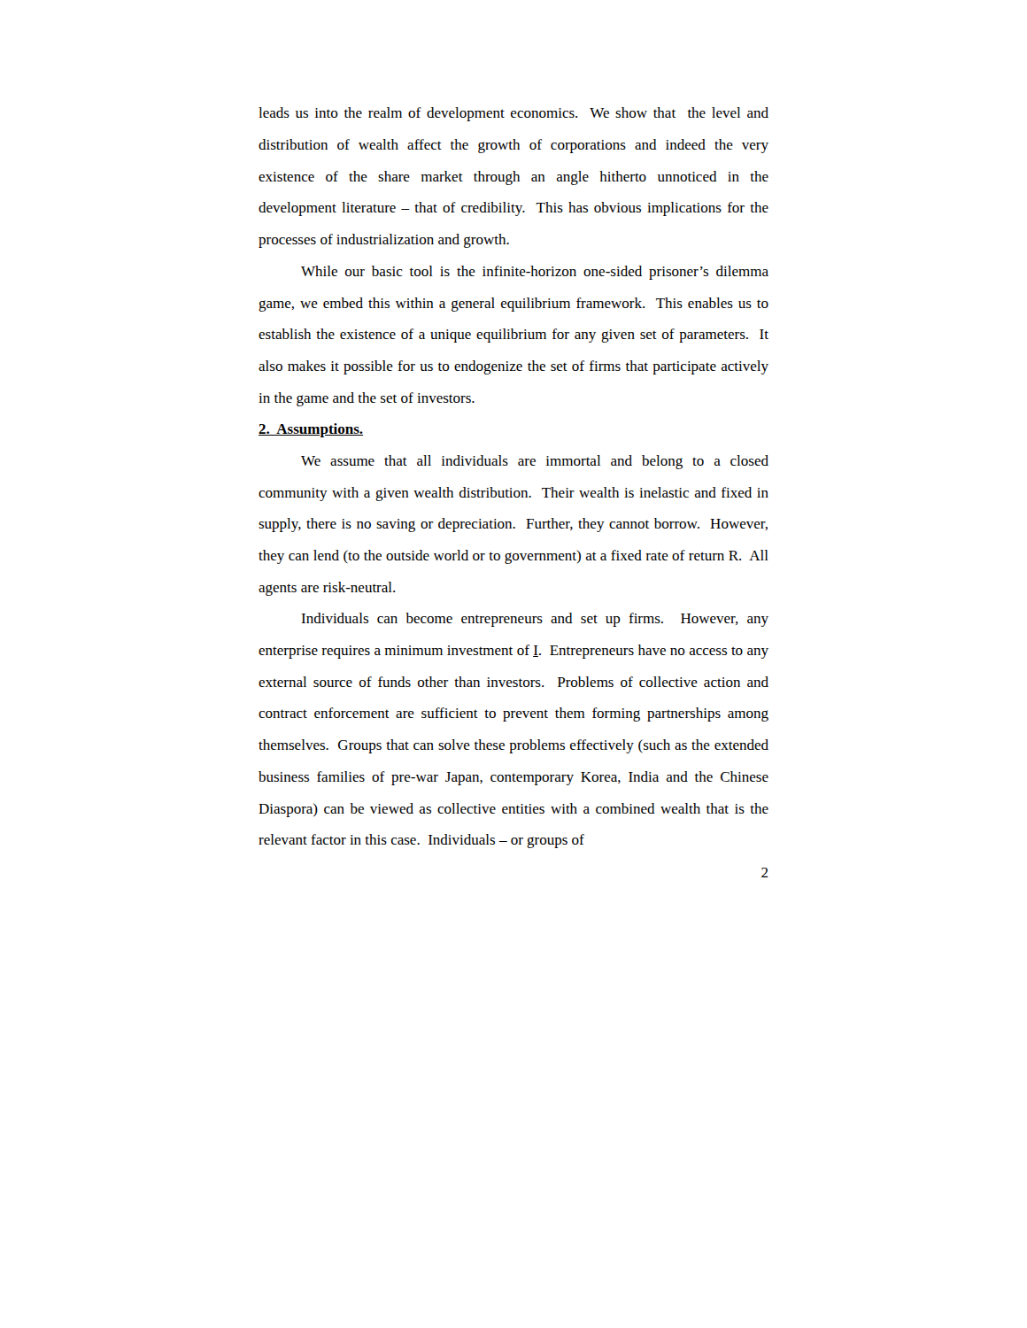leads us into the realm of development economics. We show that the level and distribution of wealth affect the growth of corporations and indeed the very existence of the share market through an angle hitherto unnoticed in the development literature – that of credibility. This has obvious implications for the processes of industrialization and growth.
While our basic tool is the infinite-horizon one-sided prisoner’s dilemma game, we embed this within a general equilibrium framework. This enables us to establish the existence of a unique equilibrium for any given set of parameters. It also makes it possible for us to endogenize the set of firms that participate actively in the game and the set of investors.
2. Assumptions.
We assume that all individuals are immortal and belong to a closed community with a given wealth distribution. Their wealth is inelastic and fixed in supply, there is no saving or depreciation. Further, they cannot borrow. However, they can lend (to the outside world or to government) at a fixed rate of return R. All agents are risk-neutral.
Individuals can become entrepreneurs and set up firms. However, any enterprise requires a minimum investment of I. Entrepreneurs have no access to any external source of funds other than investors. Problems of collective action and contract enforcement are sufficient to prevent them forming partnerships among themselves. Groups that can solve these problems effectively (such as the extended business families of pre-war Japan, contemporary Korea, India and the Chinese Diaspora) can be viewed as collective entities with a combined wealth that is the relevant factor in this case. Individuals – or groups of
2